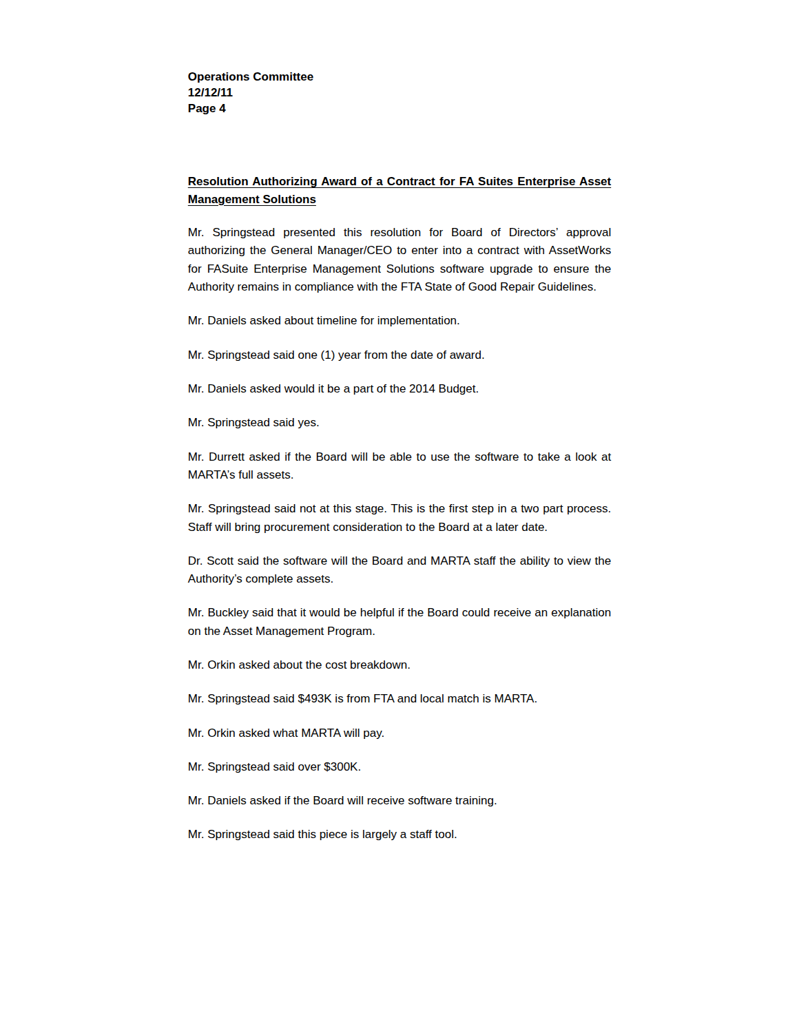Operations Committee
12/12/11
Page 4
Resolution Authorizing Award of a Contract for FA Suites Enterprise Asset Management Solutions
Mr. Springstead presented this resolution for Board of Directors’ approval authorizing the General Manager/CEO to enter into a contract with AssetWorks for FASuite Enterprise Management Solutions software upgrade to ensure the Authority remains in compliance with the FTA State of Good Repair Guidelines.
Mr. Daniels asked about timeline for implementation.
Mr. Springstead said one (1) year from the date of award.
Mr. Daniels asked would it be a part of the 2014 Budget.
Mr. Springstead said yes.
Mr. Durrett asked if the Board will be able to use the software to take a look at MARTA’s full assets.
Mr. Springstead said not at this stage. This is the first step in a two part process. Staff will bring procurement consideration to the Board at a later date.
Dr. Scott said the software will the Board and MARTA staff the ability to view the Authority’s complete assets.
Mr. Buckley said that it would be helpful if the Board could receive an explanation on the Asset Management Program.
Mr. Orkin asked about the cost breakdown.
Mr. Springstead said $493K is from FTA and local match is MARTA.
Mr. Orkin asked what MARTA will pay.
Mr. Springstead said over $300K.
Mr. Daniels asked if the Board will receive software training.
Mr. Springstead said this piece is largely a staff tool.